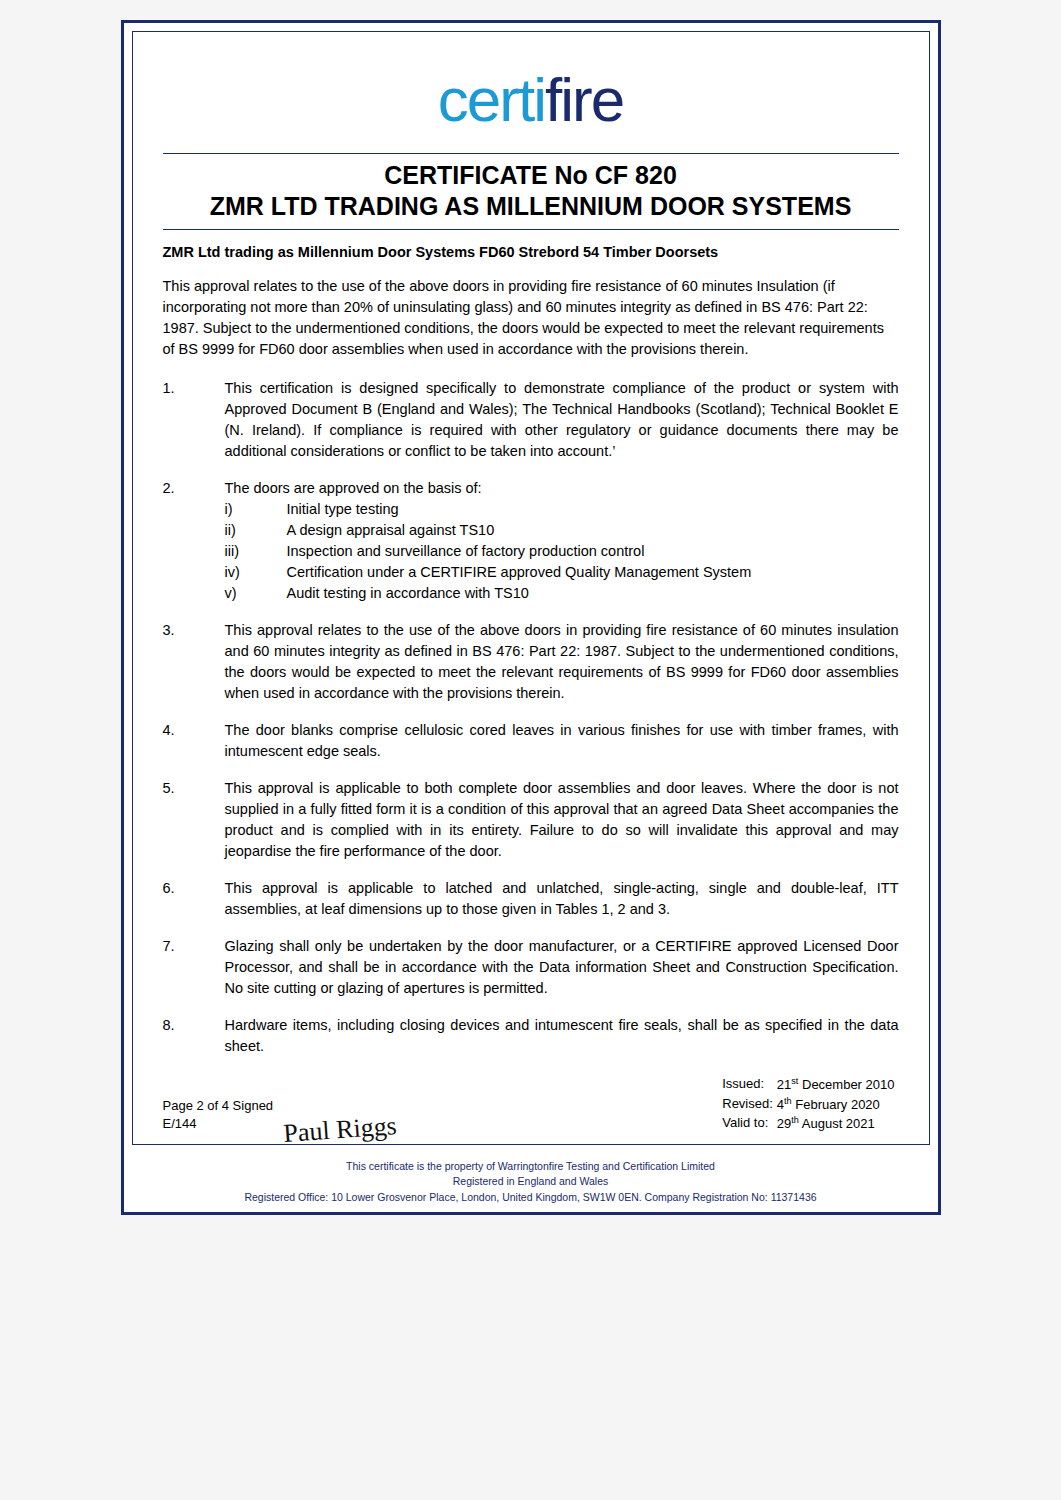certi fire
CERTIFICATE No CF 820
ZMR LTD TRADING AS MILLENNIUM DOOR SYSTEMS
ZMR Ltd trading as Millennium Door Systems FD60 Strebord 54 Timber Doorsets
This approval relates to the use of the above doors in providing fire resistance of 60 minutes Insulation (if incorporating not more than 20% of uninsulating glass) and 60 minutes integrity as defined in BS 476: Part 22: 1987. Subject to the undermentioned conditions, the doors would be expected to meet the relevant requirements of BS 9999 for FD60 door assemblies when used in accordance with the provisions therein.
This certification is designed specifically to demonstrate compliance of the product or system with Approved Document B (England and Wales); The Technical Handbooks (Scotland); Technical Booklet E (N. Ireland). If compliance is required with other regulatory or guidance documents there may be additional considerations or conflict to be taken into account.’
The doors are approved on the basis of:
i) Initial type testing
ii) A design appraisal against TS10
iii) Inspection and surveillance of factory production control
iv) Certification under a CERTIFIRE approved Quality Management System
v) Audit testing in accordance with TS10
This approval relates to the use of the above doors in providing fire resistance of 60 minutes insulation and 60 minutes integrity as defined in BS 476: Part 22: 1987. Subject to the undermentioned conditions, the doors would be expected to meet the relevant requirements of BS 9999 for FD60 door assemblies when used in accordance with the provisions therein.
The door blanks comprise cellulosic cored leaves in various finishes for use with timber frames, with intumescent edge seals.
This approval is applicable to both complete door assemblies and door leaves. Where the door is not supplied in a fully fitted form it is a condition of this approval that an agreed Data Sheet accompanies the product and is complied with in its entirety. Failure to do so will invalidate this approval and may jeopardise the fire performance of the door.
This approval is applicable to latched and unlatched, single-acting, single and double-leaf, ITT assemblies, at leaf dimensions up to those given in Tables 1, 2 and 3.
Glazing shall only be undertaken by the door manufacturer, or a CERTIFIRE approved Licensed Door Processor, and shall be in accordance with the Data information Sheet and Construction Specification. No site cutting or glazing of apertures is permitted.
Hardware items, including closing devices and intumescent fire seals, shall be as specified in the data sheet.
Page 2 of 4 Signed
E/144
Paul Riggs
| Issued: | 21 st December 2010 |
| Revised: | 4 th February 2020 |
| Valid to: | 29 th August 2021 |
This certificate is the property of Warringtonfire Testing and Certification Limited
Registered in England and Wales
Registered Office: 10 Lower Grosvenor Place, London, United Kingdom, SW1W 0EN. Company Registration No: 11371436